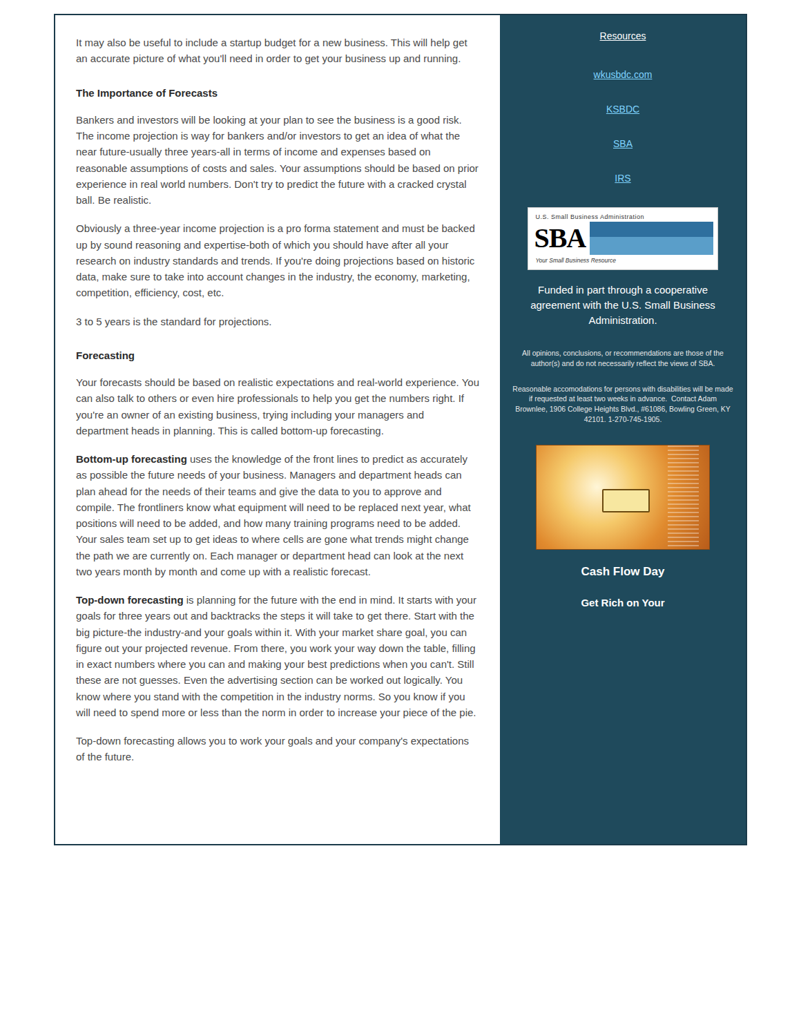It may also be useful to include a startup budget for a new business. This will help get an accurate picture of what you'll need in order to get your business up and running.
The Importance of Forecasts
Bankers and investors will be looking at your plan to see the business is a good risk. The income projection is way for bankers and/or investors to get an idea of what the near future-usually three years-all in terms of income and expenses based on reasonable assumptions of costs and sales. Your assumptions should be based on prior experience in real world numbers. Don't try to predict the future with a cracked crystal ball. Be realistic.
Obviously a three-year income projection is a pro forma statement and must be backed up by sound reasoning and expertise-both of which you should have after all your research on industry standards and trends. If you're doing projections based on historic data, make sure to take into account changes in the industry, the economy, marketing, competition, efficiency, cost, etc.
3 to 5 years is the standard for projections.
Forecasting
Your forecasts should be based on realistic expectations and real-world experience. You can also talk to others or even hire professionals to help you get the numbers right. If you're an owner of an existing business, trying including your managers and department heads in planning. This is called bottom-up forecasting.
Bottom-up forecasting uses the knowledge of the front lines to predict as accurately as possible the future needs of your business. Managers and department heads can plan ahead for the needs of their teams and give the data to you to approve and compile. The frontliners know what equipment will need to be replaced next year, what positions will need to be added, and how many training programs need to be added. Your sales team set up to get ideas to where cells are gone what trends might change the path we are currently on. Each manager or department head can look at the next two years month by month and come up with a realistic forecast.
Top-down forecasting is planning for the future with the end in mind. It starts with your goals for three years out and backtracks the steps it will take to get there. Start with the big picture-the industry-and your goals within it. With your market share goal, you can figure out your projected revenue. From there, you work your way down the table, filling in exact numbers where you can and making your best predictions when you can't. Still these are not guesses. Even the advertising section can be worked out logically. You know where you stand with the competition in the industry norms. So you know if you will need to spend more or less than the norm in order to increase your piece of the pie.
Top-down forecasting allows you to work your goals and your company's expectations of the future.
Resources wkusbdc.com KSBDC SBA IRS
U.S. Small Business Administration
SBA
Your Small Business Resource
Funded in part through a cooperative agreement with the U.S. Small Business Administration.
All opinions, conclusions, or recommendations are those of the author(s) and do not necessarily reflect the views of SBA.
Reasonable accomodations for persons with disabilities will be made if requested at least two weeks in advance. Contact Adam Brownlee, 1906 College Heights Blvd., #61086, Bowling Green, KY 42101. 1-270-745-1905.
Cash Flow Day
Get Rich on Your